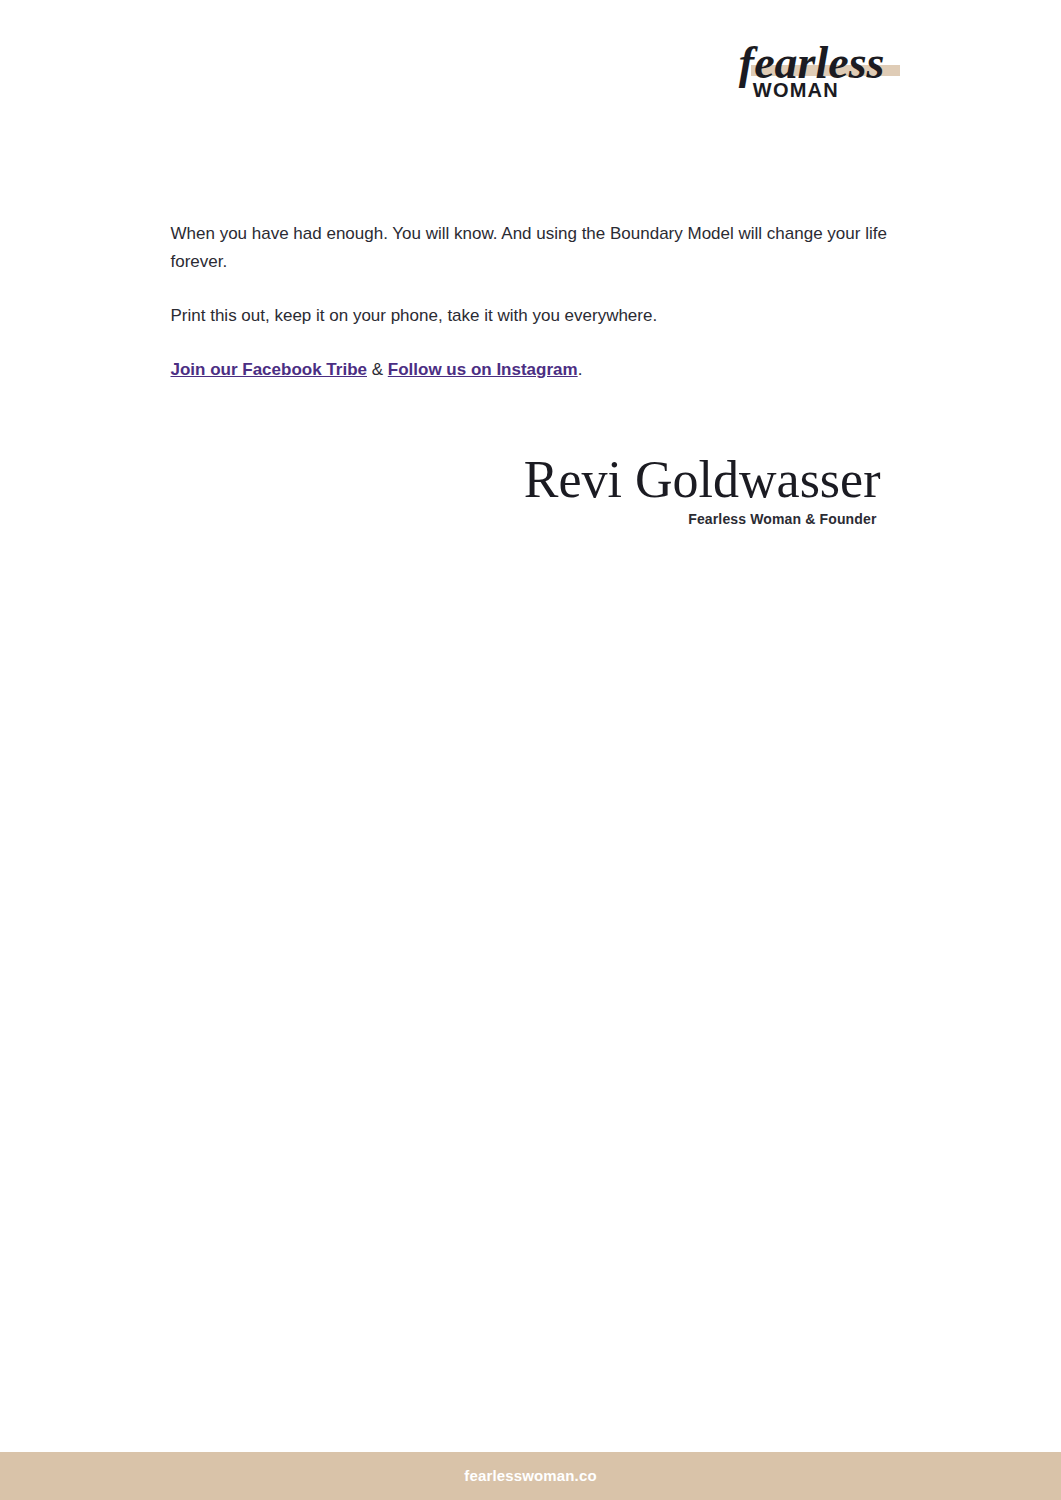fearless WOMAN
When you have had enough. You will know. And using the Boundary Model will change your life forever.
Print this out, keep it on your phone, take it with you everywhere.
Join our Facebook Tribe & Follow us on Instagram.
Revi Goldwasser
Fearless Woman & Founder
fearlesswoman.co